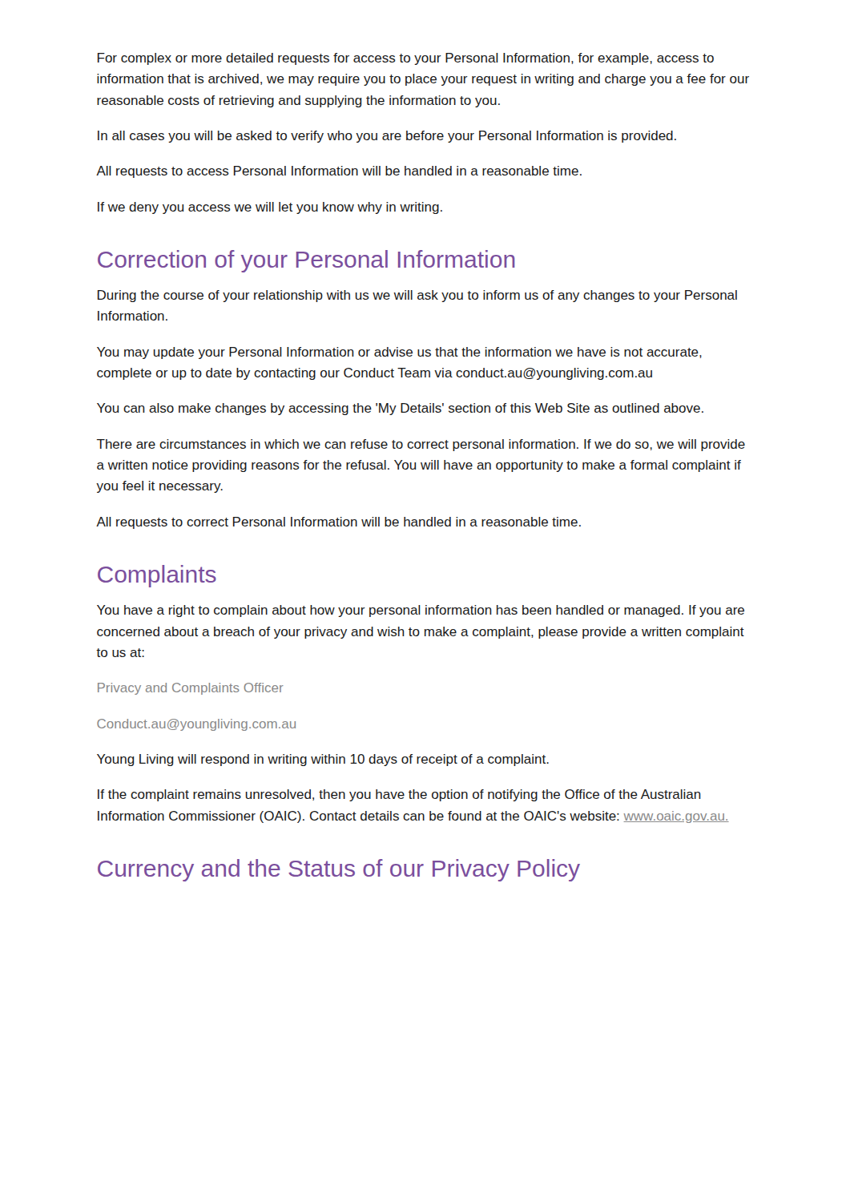For complex or more detailed requests for access to your Personal Information, for example, access to information that is archived, we may require you to place your request in writing and charge you a fee for our reasonable costs of retrieving and supplying the information to you.
In all cases you will be asked to verify who you are before your Personal Information is provided.
All requests to access Personal Information will be handled in a reasonable time.
If we deny you access we will let you know why in writing.
Correction of your Personal Information
During the course of your relationship with us we will ask you to inform us of any changes to your Personal Information.
You may update your Personal Information or advise us that the information we have is not accurate, complete or up to date by contacting our Conduct Team via conduct.au@youngliving.com.au
You can also make changes by accessing the 'My Details' section of this Web Site as outlined above.
There are circumstances in which we can refuse to correct personal information. If we do so, we will provide a written notice providing reasons for the refusal. You will have an opportunity to make a formal complaint if you feel it necessary.
All requests to correct Personal Information will be handled in a reasonable time.
Complaints
You have a right to complain about how your personal information has been handled or managed. If you are concerned about a breach of your privacy and wish to make a complaint, please provide a written complaint to us at:
Privacy and Complaints Officer
Conduct.au@youngliving.com.au
Young Living will respond in writing within 10 days of receipt of a complaint.
If the complaint remains unresolved, then you have the option of notifying the Office of the Australian Information Commissioner (OAIC). Contact details can be found at the OAIC's website: www.oaic.gov.au.
Currency and the Status of our Privacy Policy